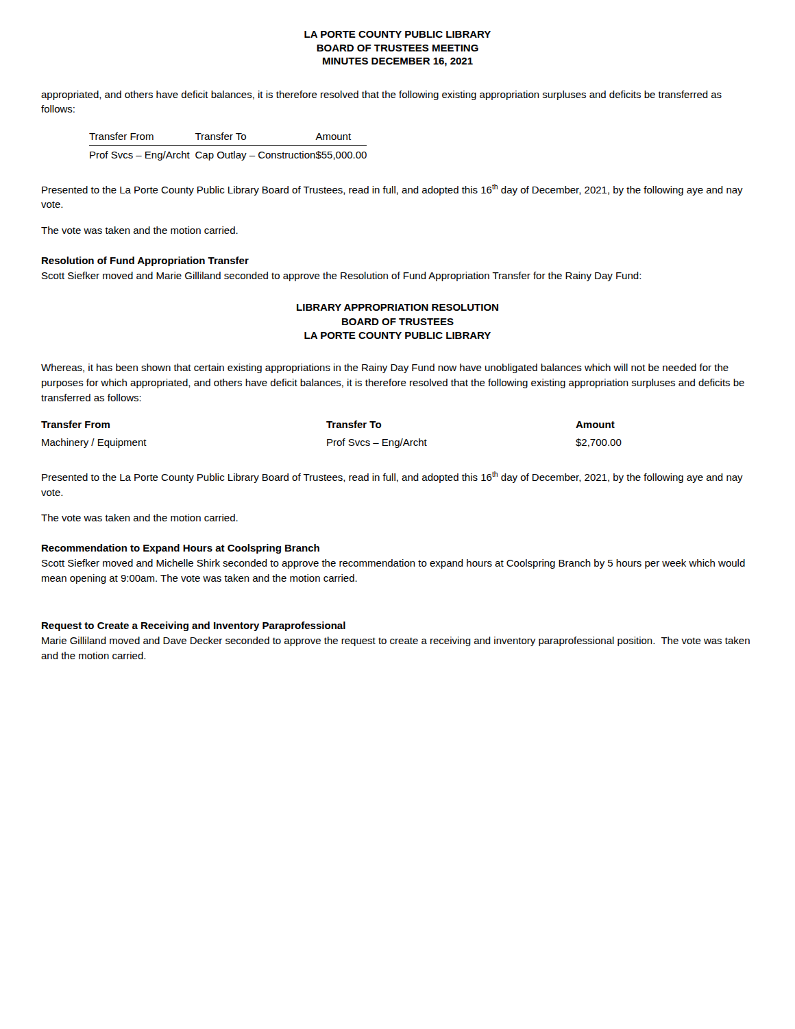LA PORTE COUNTY PUBLIC LIBRARY
BOARD OF TRUSTEES MEETING
MINUTES DECEMBER 16, 2021
appropriated, and others have deficit balances, it is therefore resolved that the following existing appropriation surpluses and deficits be transferred as follows:
| Transfer From | Transfer To | Amount |
| --- | --- | --- |
| Prof Svcs – Eng/Archt | Cap Outlay – Construction | $55,000.00 |
Presented to the La Porte County Public Library Board of Trustees, read in full, and adopted this 16th day of December, 2021, by the following aye and nay vote.
The vote was taken and the motion carried.
Resolution of Fund Appropriation Transfer
Scott Siefker moved and Marie Gilliland seconded to approve the Resolution of Fund Appropriation Transfer for the Rainy Day Fund:
LIBRARY APPROPRIATION RESOLUTION
BOARD OF TRUSTEES
LA PORTE COUNTY PUBLIC LIBRARY
Whereas, it has been shown that certain existing appropriations in the Rainy Day Fund now have unobligated balances which will not be needed for the purposes for which appropriated, and others have deficit balances, it is therefore resolved that the following existing appropriation surpluses and deficits be transferred as follows:
| Transfer From | Transfer To | Amount |
| --- | --- | --- |
| Machinery / Equipment | Prof Svcs – Eng/Archt | $2,700.00 |
Presented to the La Porte County Public Library Board of Trustees, read in full, and adopted this 16th day of December, 2021, by the following aye and nay vote.
The vote was taken and the motion carried.
Recommendation to Expand Hours at Coolspring Branch
Scott Siefker moved and Michelle Shirk seconded to approve the recommendation to expand hours at Coolspring Branch by 5 hours per week which would mean opening at 9:00am. The vote was taken and the motion carried.
Request to Create a Receiving and Inventory Paraprofessional
Marie Gilliland moved and Dave Decker seconded to approve the request to create a receiving and inventory paraprofessional position. The vote was taken and the motion carried.